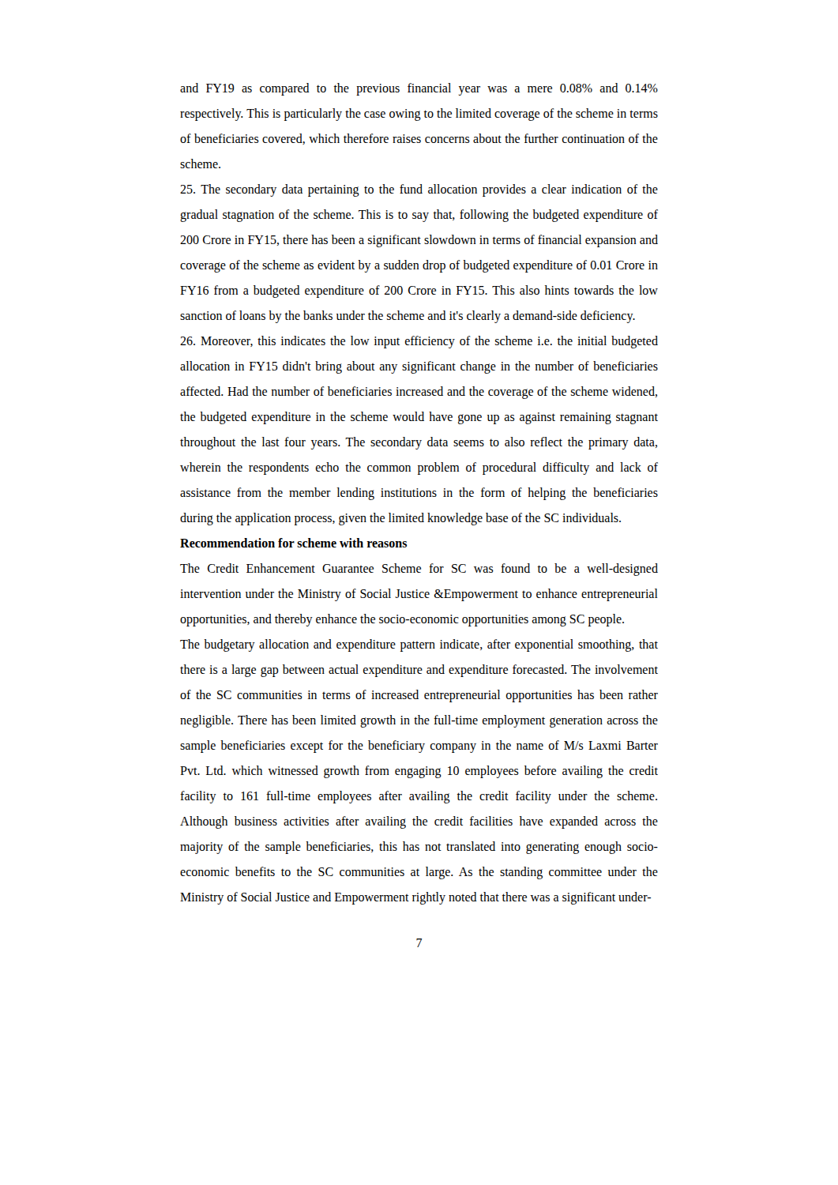and FY19 as compared to the previous financial year was a mere 0.08% and 0.14% respectively. This is particularly the case owing to the limited coverage of the scheme in terms of beneficiaries covered, which therefore raises concerns about the further continuation of the scheme.
25. The secondary data pertaining to the fund allocation provides a clear indication of the gradual stagnation of the scheme. This is to say that, following the budgeted expenditure of 200 Crore in FY15, there has been a significant slowdown in terms of financial expansion and coverage of the scheme as evident by a sudden drop of budgeted expenditure of 0.01 Crore in FY16 from a budgeted expenditure of 200 Crore in FY15. This also hints towards the low sanction of loans by the banks under the scheme and it's clearly a demand-side deficiency.
26. Moreover, this indicates the low input efficiency of the scheme i.e. the initial budgeted allocation in FY15 didn't bring about any significant change in the number of beneficiaries affected. Had the number of beneficiaries increased and the coverage of the scheme widened, the budgeted expenditure in the scheme would have gone up as against remaining stagnant throughout the last four years. The secondary data seems to also reflect the primary data, wherein the respondents echo the common problem of procedural difficulty and lack of assistance from the member lending institutions in the form of helping the beneficiaries during the application process, given the limited knowledge base of the SC individuals.
Recommendation for scheme with reasons
The Credit Enhancement Guarantee Scheme for SC was found to be a well-designed intervention under the Ministry of Social Justice &Empowerment to enhance entrepreneurial opportunities, and thereby enhance the socio-economic opportunities among SC people.
The budgetary allocation and expenditure pattern indicate, after exponential smoothing, that there is a large gap between actual expenditure and expenditure forecasted. The involvement of the SC communities in terms of increased entrepreneurial opportunities has been rather negligible. There has been limited growth in the full-time employment generation across the sample beneficiaries except for the beneficiary company in the name of M/s Laxmi Barter Pvt. Ltd. which witnessed growth from engaging 10 employees before availing the credit facility to 161 full-time employees after availing the credit facility under the scheme. Although business activities after availing the credit facilities have expanded across the majority of the sample beneficiaries, this has not translated into generating enough socio-economic benefits to the SC communities at large. As the standing committee under the Ministry of Social Justice and Empowerment rightly noted that there was a significant under-
7